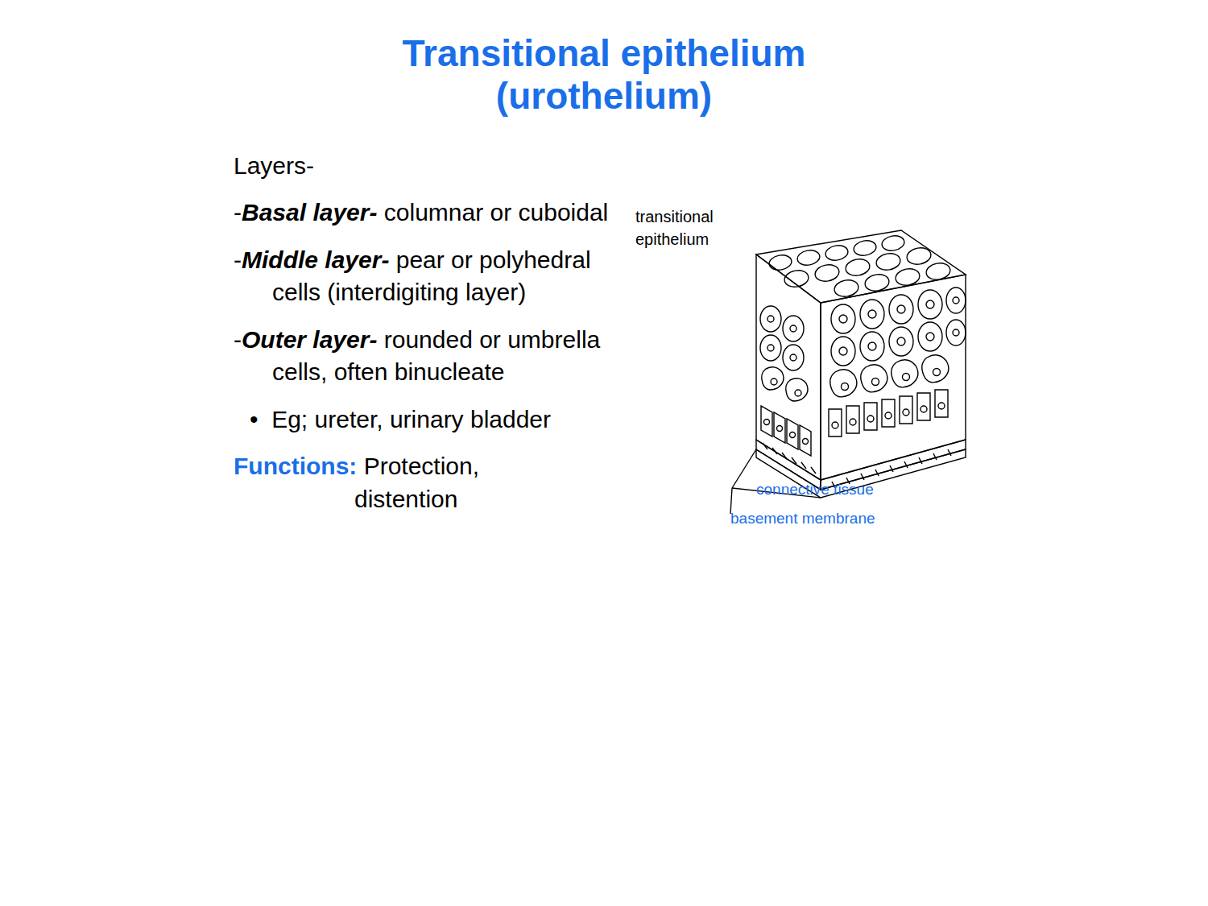Transitional epithelium
(urothelium)
Layers-
-Basal layer- columnar or cuboidal
-Middle layer- pear or polyhedral cells (interdigiting layer)
-Outer layer- rounded or umbrella cells, often binucleate
• Eg; ureter, urinary bladder
Functions: Protection, distention
Transitional epithelium diagram A three-dimensional block diagram of transitional epithelium: rounded surface (umbrella) cells on top, pear-shaped middle cells, and a basal layer of columnar or cuboidal cells sitting on a basement membrane over connective tissue. transitional epithelium connective tissue basement membrane